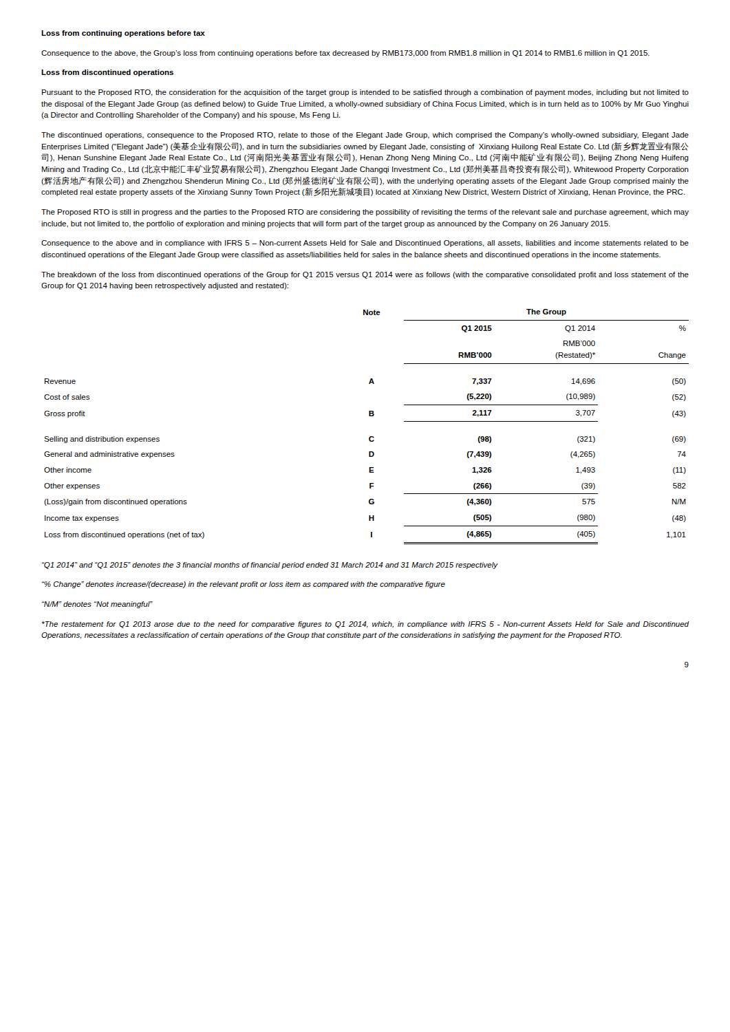Loss from continuing operations before tax
Consequence to the above, the Group’s loss from continuing operations before tax decreased by RMB173,000 from RMB1.8 million in Q1 2014 to RMB1.6 million in Q1 2015.
Loss from discontinued operations
Pursuant to the Proposed RTO, the consideration for the acquisition of the target group is intended to be satisfied through a combination of payment modes, including but not limited to the disposal of the Elegant Jade Group (as defined below) to Guide True Limited, a wholly-owned subsidiary of China Focus Limited, which is in turn held as to 100% by Mr Guo Yinghui (a Director and Controlling Shareholder of the Company) and his spouse, Ms Feng Li.
The discontinued operations, consequence to the Proposed RTO, relate to those of the Elegant Jade Group, which comprised the Company’s wholly-owned subsidiary, Elegant Jade Enterprises Limited (“Elegant Jade”) (美基企业有限公司), and in turn the subsidiaries owned by Elegant Jade, consisting of Xinxiang Huilong Real Estate Co. Ltd (新乡辉龙置业有限公司), Henan Sunshine Elegant Jade Real Estate Co., Ltd (河南阳光美基置业有限公司), Henan Zhong Neng Mining Co., Ltd (河南中能矿业有限公司), Beijing Zhong Neng Huifeng Mining and Trading Co., Ltd (北京中能汇丰矿业贸易有限公司), Zhengzhou Elegant Jade Changqi Investment Co., Ltd (郑州美基昌奇投资有限公司), Whitewood Property Corporation (辉活房地产有限公司) and Zhengzhou Shenderun Mining Co., Ltd (郑州盛德润矿业有限公司), with the underlying operating assets of the Elegant Jade Group comprised mainly the completed real estate property assets of the Xinxiang Sunny Town Project (新乡阳光新城项目) located at Xinxiang New District, Western District of Xinxiang, Henan Province, the PRC.
The Proposed RTO is still in progress and the parties to the Proposed RTO are considering the possibility of revisiting the terms of the relevant sale and purchase agreement, which may include, but not limited to, the portfolio of exploration and mining projects that will form part of the target group as announced by the Company on 26 January 2015.
Consequence to the above and in compliance with IFRS 5 – Non-current Assets Held for Sale and Discontinued Operations, all assets, liabilities and income statements related to be discontinued operations of the Elegant Jade Group were classified as assets/liabilities held for sales in the balance sheets and discontinued operations in the income statements.
The breakdown of the loss from discontinued operations of the Group for Q1 2015 versus Q1 2014 were as follows (with the comparative consolidated profit and loss statement of the Group for Q1 2014 having been retrospectively adjusted and restated):
| | Note | The Group |
| | | Q1 2015 | Q1 2014 | % |
| | | RMB’000 | RMB’000 (Restated)* | Change |
| Revenue | A | 7,337 | 14,696 | (50) |
| Cost of sales | | (5,220) | (10,989) | (52) |
| Gross profit | B | 2,117 | 3,707 | (43) |
| Selling and distribution expenses | C | (98) | (321) | (69) |
| General and administrative expenses | D | (7,439) | (4,265) | 74 |
| Other income | E | 1,326 | 1,493 | (11) |
| Other expenses | F | (266) | (39) | 582 |
| (Loss)/gain from discontinued operations | G | (4,360) | 575 | N/M |
| Income tax expenses | H | (505) | (980) | (48) |
| Loss from discontinued operations (net of tax) | I | (4,865) | (405) | 1,101 |
“Q1 2014” and “Q1 2015” denotes the 3 financial months of financial period ended 31 March 2014 and 31 March 2015 respectively
“% Change” denotes increase/(decrease) in the relevant profit or loss item as compared with the comparative figure
“N/M” denotes “Not meaningful”
*The restatement for Q1 2013 arose due to the need for comparative figures to Q1 2014, which, in compliance with IFRS 5 - Non-current Assets Held for Sale and Discontinued Operations, necessitates a reclassification of certain operations of the Group that constitute part of the considerations in satisfying the payment for the Proposed RTO.
9